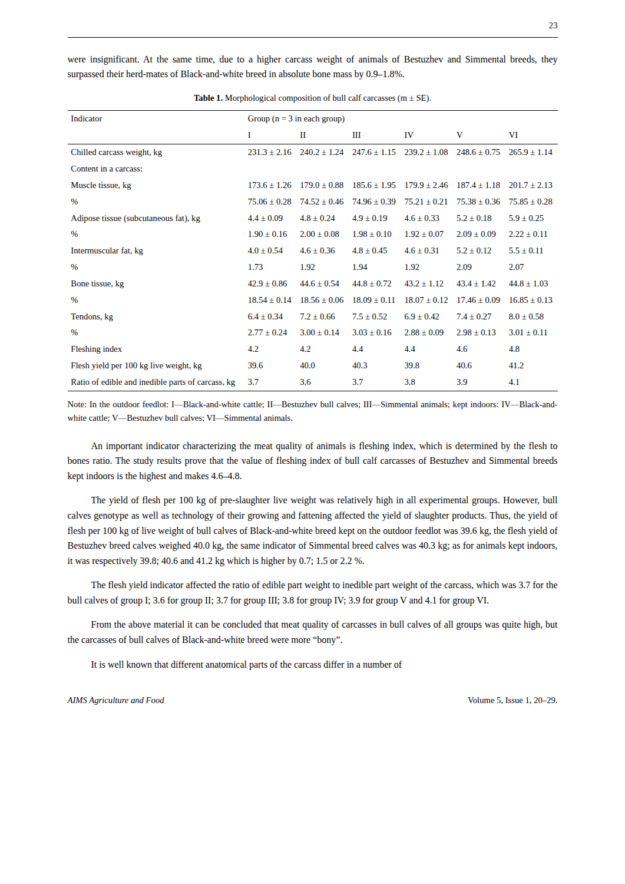23
were insignificant. At the same time, due to a higher carcass weight of animals of Bestuzhev and Simmental breeds, they surpassed their herd-mates of Black-and-white breed in absolute bone mass by 0.9–1.8%.
Table 1. Morphological composition of bull calf carcasses (m ± SE).
| Indicator | Group (n = 3 in each group) |
| --- | --- |
| | I | II | III | IV | V | VI |
| Chilled carcass weight, kg | 231.3 ± 2.16 | 240.2 ± 1.24 | 247.6 ± 1.15 | 239.2 ± 1.08 | 248.6 ± 0.75 | 265.9 ± 1.14 |
| Content in a carcass: | | | | | | |
| Muscle tissue, kg | 173.6 ± 1.26 | 179.0 ± 0.88 | 185.6 ± 1.95 | 179.9 ± 2.46 | 187.4 ± 1.18 | 201.7 ± 2.13 |
| % | 75.06 ± 0.28 | 74.52 ± 0.46 | 74.96 ± 0.39 | 75.21 ± 0.21 | 75.38 ± 0.36 | 75.85 ± 0.28 |
| Adipose tissue (subcutaneous fat), kg | 4.4 ± 0.09 | 4.8 ± 0.24 | 4.9 ± 0.19 | 4.6 ± 0.33 | 5.2 ± 0.18 | 5.9 ± 0.25 |
| % | 1.90 ± 0.16 | 2.00 ± 0.08 | 1.98 ± 0.10 | 1.92 ± 0.07 | 2.09 ± 0.09 | 2.22 ± 0.11 |
| Intermuscular fat, kg | 4.0 ± 0.54 | 4.6 ± 0.36 | 4.8 ± 0.45 | 4.6 ± 0.31 | 5.2 ± 0.12 | 5.5 ± 0.11 |
| % | 1.73 | 1.92 | 1.94 | 1.92 | 2.09 | 2.07 |
| Bone tissue, kg | 42.9 ± 0.86 | 44.6 ± 0.54 | 44.8 ± 0.72 | 43.2 ± 1.12 | 43.4 ± 1.42 | 44.8 ± 1.03 |
| % | 18.54 ± 0.14 | 18.56 ± 0.06 | 18.09 ± 0.11 | 18.07 ± 0.12 | 17.46 ± 0.09 | 16.85 ± 0.13 |
| Tendons, kg | 6.4 ± 0.34 | 7.2 ± 0.66 | 7.5 ± 0.52 | 6.9 ± 0.42 | 7.4 ± 0.27 | 8.0 ± 0.58 |
| % | 2.77 ± 0.24 | 3.00 ± 0.14 | 3.03 ± 0.16 | 2.88 ± 0.09 | 2.98 ± 0.13 | 3.01 ± 0.11 |
| Fleshing index | 4.2 | 4.2 | 4.4 | 4.4 | 4.6 | 4.8 |
| Flesh yield per 100 kg live weight, kg | 39.6 | 40.0 | 40.3 | 39.8 | 40.6 | 41.2 |
| Ratio of edible and inedible parts of carcass, kg | 3.7 | 3.6 | 3.7 | 3.8 | 3.9 | 4.1 |
Note: In the outdoor feedlot: I—Black-and-white cattle; II—Bestuzhev bull calves; III—Simmental animals; kept indoors: IV—Black-and-white cattle; V—Bestuzhev bull calves; VI—Simmental animals.
An important indicator characterizing the meat quality of animals is fleshing index, which is determined by the flesh to bones ratio. The study results prove that the value of fleshing index of bull calf carcasses of Bestuzhev and Simmental breeds kept indoors is the highest and makes 4.6–4.8.
The yield of flesh per 100 kg of pre-slaughter live weight was relatively high in all experimental groups. However, bull calves genotype as well as technology of their growing and fattening affected the yield of slaughter products. Thus, the yield of flesh per 100 kg of live weight of bull calves of Black-and-white breed kept on the outdoor feedlot was 39.6 kg, the flesh yield of Bestuzhev breed calves weighed 40.0 kg, the same indicator of Simmental breed calves was 40.3 kg; as for animals kept indoors, it was respectively 39.8; 40.6 and 41.2 kg which is higher by 0.7; 1.5 or 2.2 %.
The flesh yield indicator affected the ratio of edible part weight to inedible part weight of the carcass, which was 3.7 for the bull calves of group I; 3.6 for group II; 3.7 for group III; 3.8 for group IV; 3.9 for group V and 4.1 for group VI.
From the above material it can be concluded that meat quality of carcasses in bull calves of all groups was quite high, but the carcasses of bull calves of Black-and-white breed were more “bony”.
It is well known that different anatomical parts of the carcass differ in a number of
AIMS Agriculture and Food Volume 5, Issue 1, 20–29.